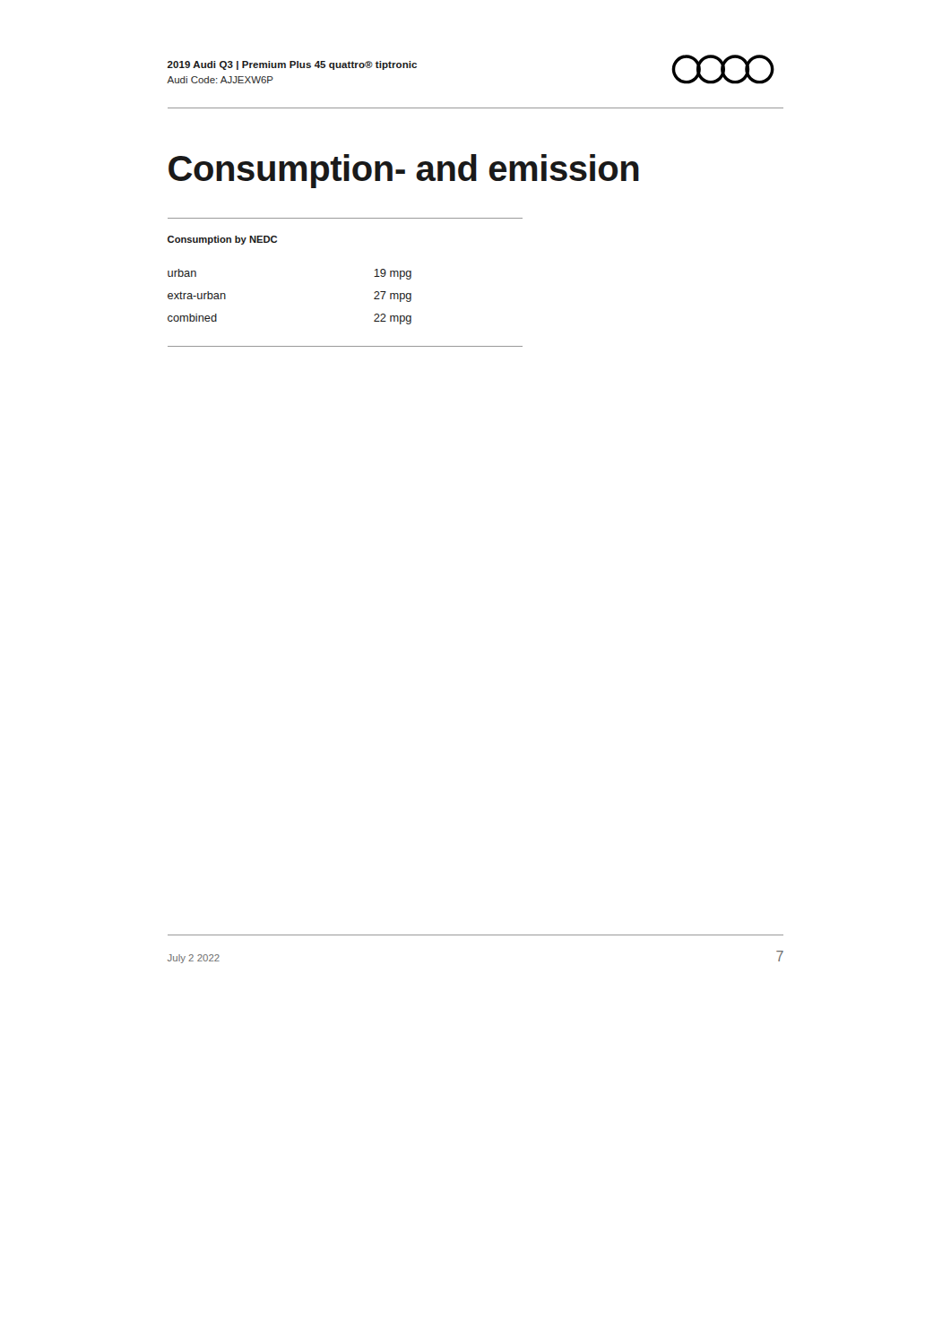2019 Audi Q3 | Premium Plus 45 quattro® tiptronic
Audi Code: AJJEXW6P
Consumption- and emission
Consumption by NEDC
| urban | 19 mpg |
| extra-urban | 27 mpg |
| combined | 22 mpg |
July 2 2022 7